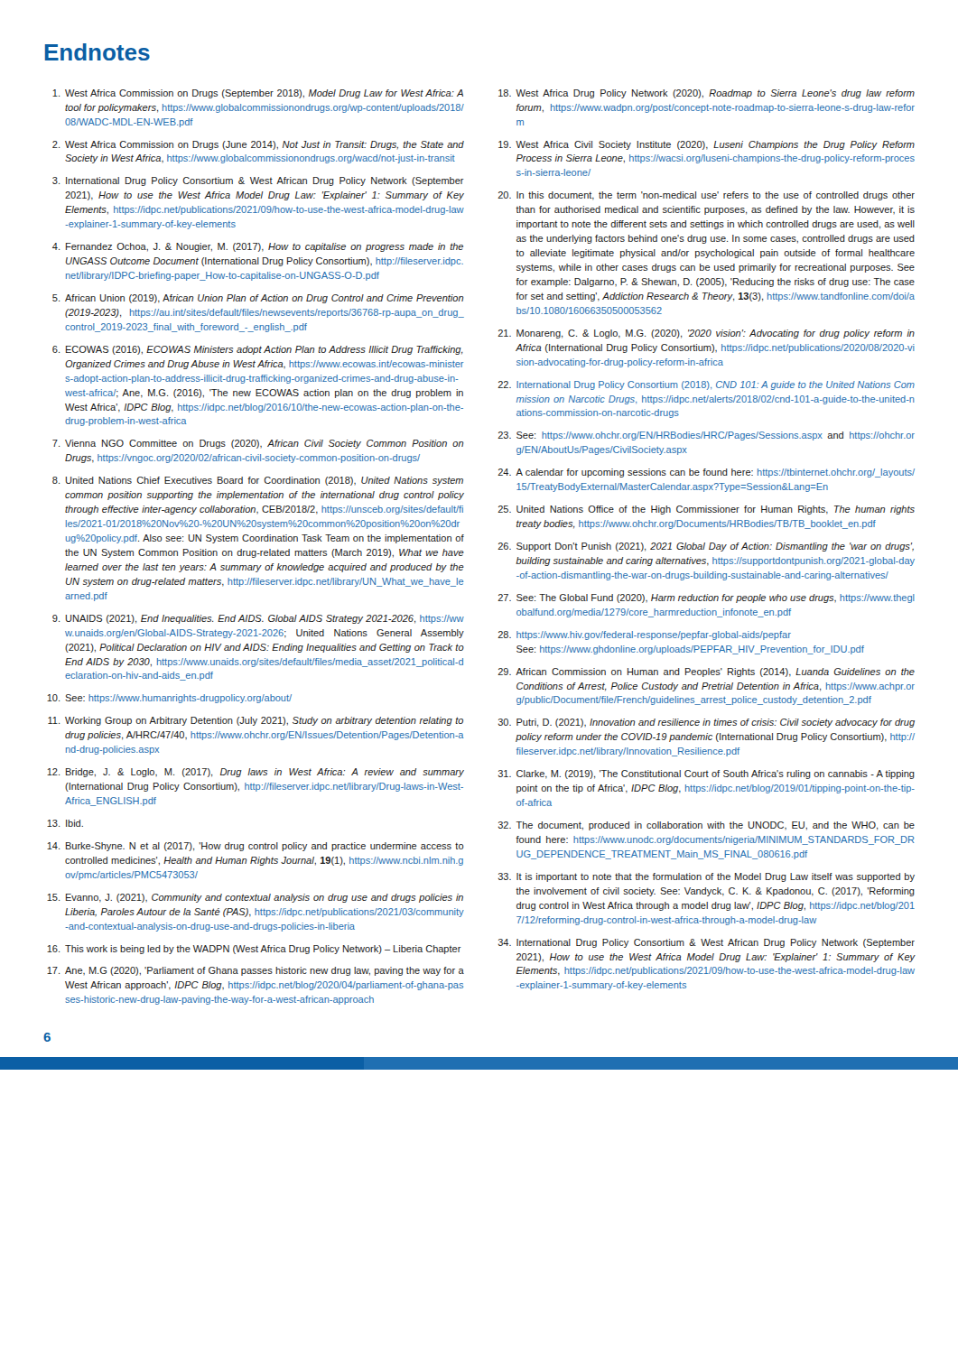Endnotes
West Africa Commission on Drugs (September 2018), Model Drug Law for West Africa: A tool for policymakers, https://www.globalcommissionondrugs.org/wp-content/uploads/2018/08/WADC-MDL-EN-WEB.pdf
West Africa Commission on Drugs (June 2014), Not Just in Transit: Drugs, the State and Society in West Africa, https://www.globalcommissionondrugs.org/wacd/not-just-in-transit
International Drug Policy Consortium & West African Drug Policy Network (September 2021), How to use the West Africa Model Drug Law: 'Explainer' 1: Summary of Key Elements, https://idpc.net/publications/2021/09/how-to-use-the-west-africa-model-drug-law-explainer-1-summary-of-key-elements
Fernandez Ochoa, J. & Nougier, M. (2017), How to capitalise on progress made in the UNGASS Outcome Document (International Drug Policy Consortium), http://fileserver.idpc.net/library/IDPC-briefing-paper_How-to-capitalise-on-UNGASS-O-D.pdf
African Union (2019), African Union Plan of Action on Drug Control and Crime Prevention (2019-2023), https://au.int/sites/default/files/newsevents/reports/36768-rp-aupa_on_drug_control_2019-2023_final_with_foreword_-_english_.pdf
ECOWAS (2016), ECOWAS Ministers adopt Action Plan to Address Illicit Drug Trafficking, Organized Crimes and Drug Abuse in West Africa, https://www.ecowas.int/ecowas-ministers-adopt-action-plan-to-address-illicit-drug-trafficking-organized-crimes-and-drug-abuse-in-west-africa/; Ane, M.G. (2016), 'The new ECOWAS action plan on the drug problem in West Africa', IDPC Blog, https://idpc.net/blog/2016/10/the-new-ecowas-action-plan-on-the-drug-problem-in-west-africa
Vienna NGO Committee on Drugs (2020), African Civil Society Common Position on Drugs, https://vngoc.org/2020/02/african-civil-society-common-position-on-drugs/
United Nations Chief Executives Board for Coordination (2018), United Nations system common position supporting the implementation of the international drug control policy through effective inter-agency collaboration, CEB/2018/2, https://unsceb.org/sites/default/files/2021-01/2018%20Nov%20-%20UN%20system%20common%20position%20on%20drug%20policy.pdf. Also see: UN System Coordination Task Team on the implementation of the UN System Common Position on drug-related matters (March 2019), What we have learned over the last ten years: A summary of knowledge acquired and produced by the UN system on drug-related matters, http://fileserver.idpc.net/library/UN_What_we_have_learned.pdf
UNAIDS (2021), End Inequalities. End AIDS. Global AIDS Strategy 2021-2026, https://www.unaids.org/en/Global-AIDS-Strategy-2021-2026; United Nations General Assembly (2021), Political Declaration on HIV and AIDS: Ending Inequalities and Getting on Track to End AIDS by 2030, https://www.unaids.org/sites/default/files/media_asset/2021_political-declaration-on-hiv-and-aids_en.pdf
See: https://www.humanrights-drugpolicy.org/about/
Working Group on Arbitrary Detention (July 2021), Study on arbitrary detention relating to drug policies, A/HRC/47/40, https://www.ohchr.org/EN/Issues/Detention/Pages/Detention-and-drug-policies.aspx
Bridge, J. & Loglo, M. (2017), Drug laws in West Africa: A review and summary (International Drug Policy Consortium), http://fileserver.idpc.net/library/Drug-laws-in-West-Africa_ENGLISH.pdf
Ibid.
Burke-Shyne. N et al (2017), 'How drug control policy and practice undermine access to controlled medicines', Health and Human Rights Journal, 19(1), https://www.ncbi.nlm.nih.gov/pmc/articles/PMC5473053/
Evanno, J. (2021), Community and contextual analysis on drug use and drugs policies in Liberia, Paroles Autour de la Santé (PAS), https://idpc.net/publications/2021/03/community-and-contextual-analysis-on-drug-use-and-drugs-policies-in-liberia
This work is being led by the WADPN (West Africa Drug Policy Network) – Liberia Chapter
Ane, M.G (2020), 'Parliament of Ghana passes historic new drug law, paving the way for a West African approach', IDPC Blog, https://idpc.net/blog/2020/04/parliament-of-ghana-passes-historic-new-drug-law-paving-the-way-for-a-west-african-approach
West Africa Drug Policy Network (2020), Roadmap to Sierra Leone's drug law reform forum, https://www.wadpn.org/post/concept-note-roadmap-to-sierra-leone-s-drug-law-reform
West Africa Civil Society Institute (2020), Luseni Champions the Drug Policy Reform Process in Sierra Leone, https://wacsi.org/luseni-champions-the-drug-policy-reform-process-in-sierra-leone/
In this document, the term 'non-medical use' refers to the use of controlled drugs other than for authorised medical and scientific purposes, as defined by the law. However, it is important to note the different sets and settings in which controlled drugs are used, as well as the underlying factors behind one's drug use. In some cases, controlled drugs are used to alleviate legitimate physical and/or psychological pain outside of formal healthcare systems, while in other cases drugs can be used primarily for recreational purposes. See for example: Dalgarno, P. & Shewan, D. (2005), 'Reducing the risks of drug use: The case for set and setting', Addiction Research & Theory, 13(3), https://www.tandfonline.com/doi/abs/10.1080/16066350500053562
Monareng, C. & Loglo, M.G. (2020), '2020 vision': Advocating for drug policy reform in Africa (International Drug Policy Consortium), https://idpc.net/publications/2020/08/2020-vision-advocating-for-drug-policy-reform-in-africa
International Drug Policy Consortium (2018), CND 101: A guide to the United Nations Commission on Narcotic Drugs, https://idpc.net/alerts/2018/02/cnd-101-a-guide-to-the-united-nations-commission-on-narcotic-drugs
See: https://www.ohchr.org/EN/HRBodies/HRC/Pages/Sessions.aspx and https://ohchr.org/EN/AboutUs/Pages/CivilSociety.aspx
A calendar for upcoming sessions can be found here: https://tbinternet.ohchr.org/_layouts/15/TreatyBodyExternal/MasterCalendar.aspx?Type=Session&Lang=En
United Nations Office of the High Commissioner for Human Rights, The human rights treaty bodies, https://www.ohchr.org/Documents/HRBodies/TB/TB_booklet_en.pdf
Support Don't Punish (2021), 2021 Global Day of Action: Dismantling the 'war on drugs', building sustainable and caring alternatives, https://supportdontpunish.org/2021-global-day-of-action-dismantling-the-war-on-drugs-building-sustainable-and-caring-alternatives/
See: The Global Fund (2020), Harm reduction for people who use drugs, https://www.theglobalfund.org/media/1279/core_harmreduction_infonote_en.pdf
https://www.hiv.gov/federal-response/pepfar-global-aids/pepfar
See: https://www.ghdonline.org/uploads/PEPFAR_HIV_Prevention_for_IDU.pdf
African Commission on Human and Peoples' Rights (2014), Luanda Guidelines on the Conditions of Arrest, Police Custody and Pretrial Detention in Africa, https://www.achpr.org/public/Document/file/French/guidelines_arrest_police_custody_detention_2.pdf
Putri, D. (2021), Innovation and resilience in times of crisis: Civil society advocacy for drug policy reform under the COVID-19 pandemic (International Drug Policy Consortium), http://fileserver.idpc.net/library/Innovation_Resilience.pdf
Clarke, M. (2019), 'The Constitutional Court of South Africa's ruling on cannabis - A tipping point on the tip of Africa', IDPC Blog, https://idpc.net/blog/2019/01/tipping-point-on-the-tip-of-africa
The document, produced in collaboration with the UNODC, EU, and the WHO, can be found here: https://www.unodc.org/documents/nigeria/MINIMUM_STANDARDS_FOR_DRUG_DEPENDENCE_TREATMENT_Main_MS_FINAL_080616.pdf
It is important to note that the formulation of the Model Drug Law itself was supported by the involvement of civil society. See: Vandyck, C. K. & Kpadonou, C. (2017), 'Reforming drug control in West Africa through a model drug law', IDPC Blog, https://idpc.net/blog/2017/12/reforming-drug-control-in-west-africa-through-a-model-drug-law
International Drug Policy Consortium & West African Drug Policy Network (September 2021), How to use the West Africa Model Drug Law: 'Explainer' 1: Summary of Key Elements, https://idpc.net/publications/2021/09/how-to-use-the-west-africa-model-drug-law-explainer-1-summary-of-key-elements
6